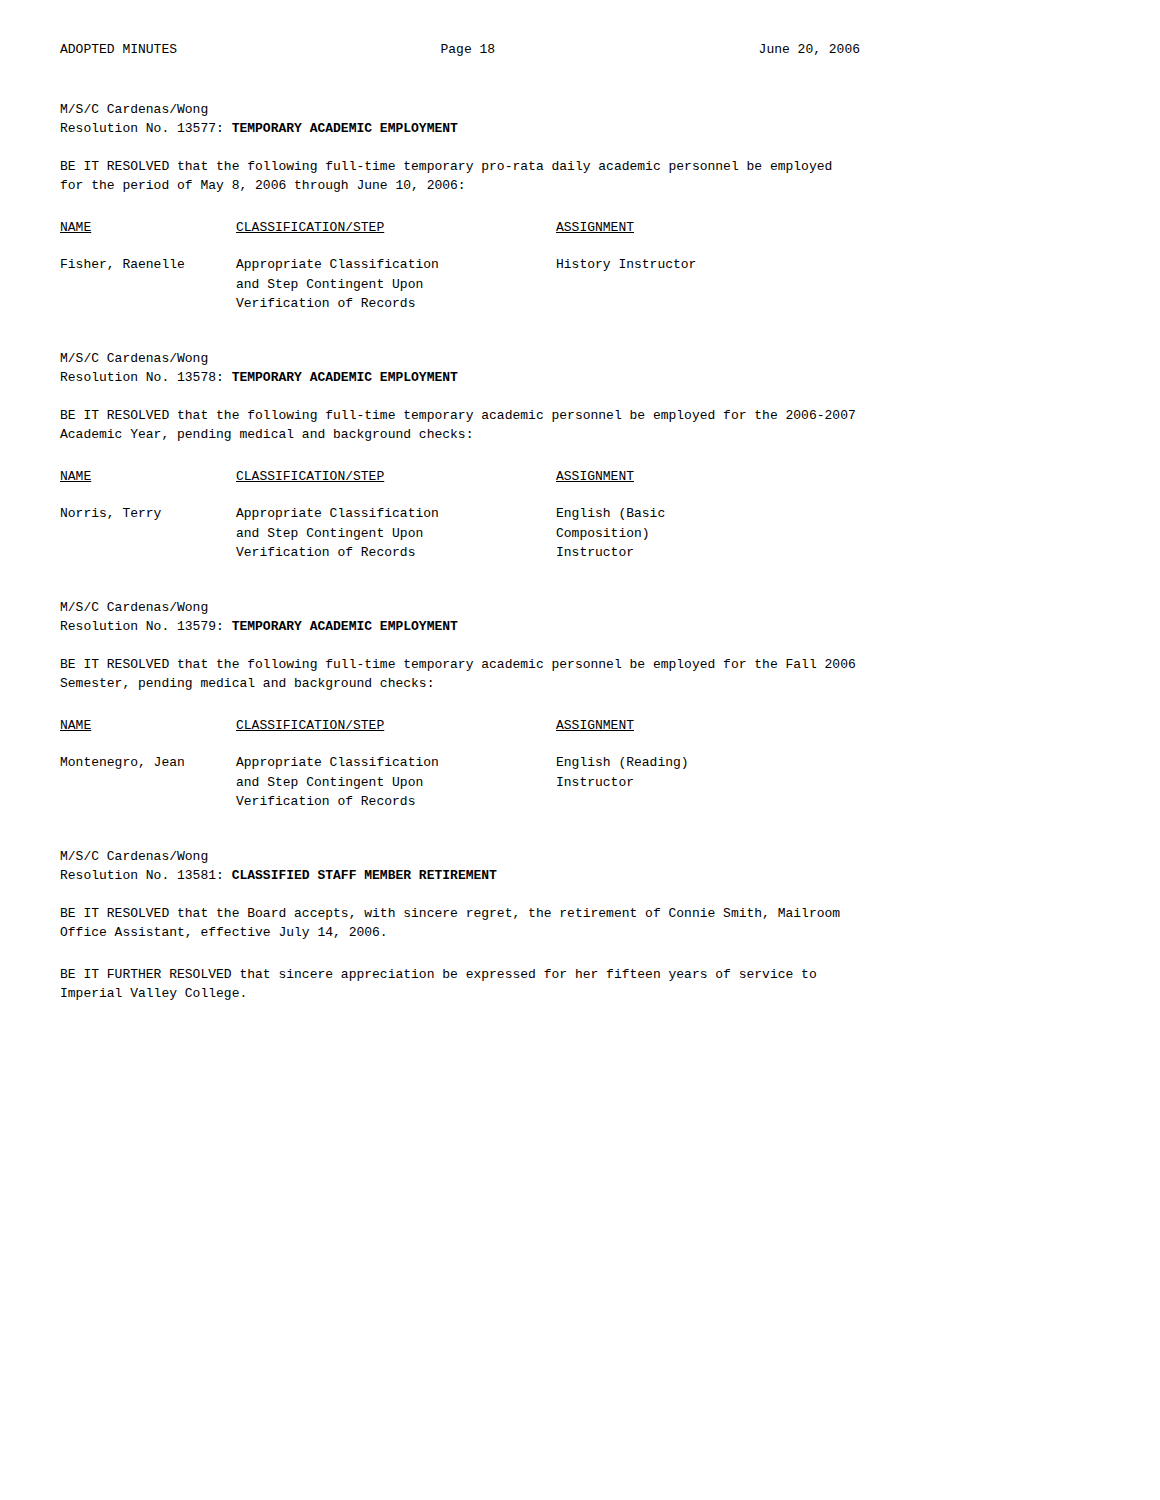ADOPTED MINUTES Page 18 June 20, 2006
M/S/C Cardenas/Wong
Resolution No. 13577: TEMPORARY ACADEMIC EMPLOYMENT
BE IT RESOLVED that the following full-time temporary pro-rata daily academic personnel be employed for the period of May 8, 2006 through June 10, 2006:
| NAME | CLASSIFICATION/STEP | ASSIGNMENT |
| --- | --- | --- |
| Fisher, Raenelle | Appropriate Classification and Step Contingent Upon Verification of Records | History Instructor |
M/S/C Cardenas/Wong
Resolution No. 13578: TEMPORARY ACADEMIC EMPLOYMENT
BE IT RESOLVED that the following full-time temporary academic personnel be employed for the 2006-2007 Academic Year, pending medical and background checks:
| NAME | CLASSIFICATION/STEP | ASSIGNMENT |
| --- | --- | --- |
| Norris, Terry | Appropriate Classification and Step Contingent Upon Verification of Records | English (Basic Composition) Instructor |
M/S/C Cardenas/Wong
Resolution No. 13579: TEMPORARY ACADEMIC EMPLOYMENT
BE IT RESOLVED that the following full-time temporary academic personnel be employed for the Fall 2006 Semester, pending medical and background checks:
| NAME | CLASSIFICATION/STEP | ASSIGNMENT |
| --- | --- | --- |
| Montenegro, Jean | Appropriate Classification and Step Contingent Upon Verification of Records | English (Reading) Instructor |
M/S/C Cardenas/Wong
Resolution No. 13581: CLASSIFIED STAFF MEMBER RETIREMENT
BE IT RESOLVED that the Board accepts, with sincere regret, the retirement of Connie Smith, Mailroom Office Assistant, effective July 14, 2006.
BE IT FURTHER RESOLVED that sincere appreciation be expressed for her fifteen years of service to Imperial Valley College.